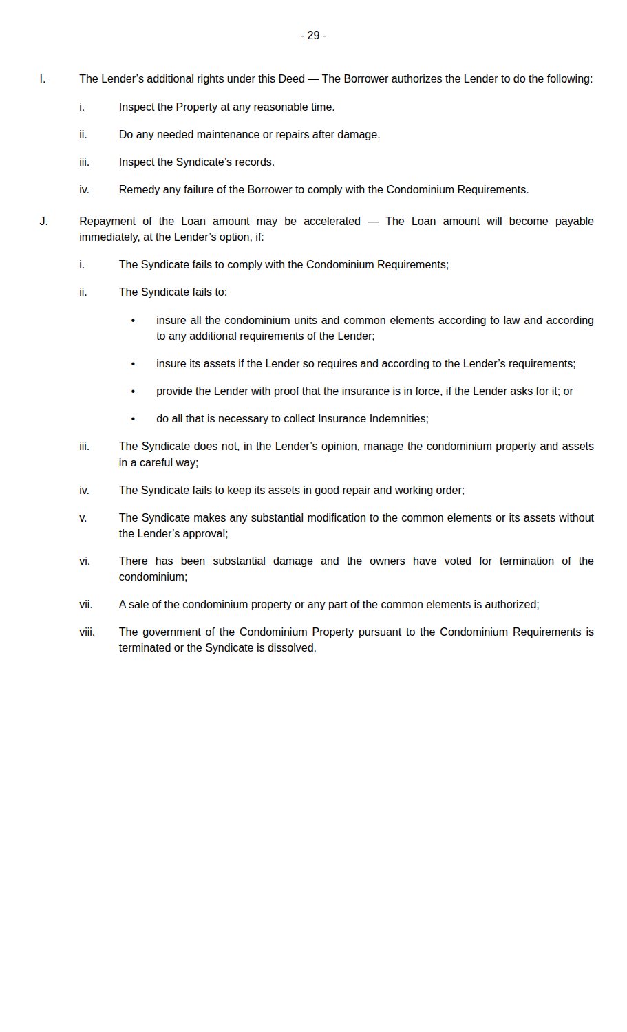- 29 -
I. The Lender’s additional rights under this Deed — The Borrower authorizes the Lender to do the following:
i. Inspect the Property at any reasonable time.
ii. Do any needed maintenance or repairs after damage.
iii. Inspect the Syndicate’s records.
iv. Remedy any failure of the Borrower to comply with the Condominium Requirements.
J. Repayment of the Loan amount may be accelerated — The Loan amount will become payable immediately, at the Lender’s option, if:
i. The Syndicate fails to comply with the Condominium Requirements;
ii. The Syndicate fails to:
insure all the condominium units and common elements according to law and according to any additional requirements of the Lender;
insure its assets if the Lender so requires and according to the Lender’s requirements;
provide the Lender with proof that the insurance is in force, if the Lender asks for it; or
do all that is necessary to collect Insurance Indemnities;
iii. The Syndicate does not, in the Lender’s opinion, manage the condominium property and assets in a careful way;
iv. The Syndicate fails to keep its assets in good repair and working order;
v. The Syndicate makes any substantial modification to the common elements or its assets without the Lender’s approval;
vi. There has been substantial damage and the owners have voted for termination of the condominium;
vii. A sale of the condominium property or any part of the common elements is authorized;
viii. The government of the Condominium Property pursuant to the Condominium Requirements is terminated or the Syndicate is dissolved.